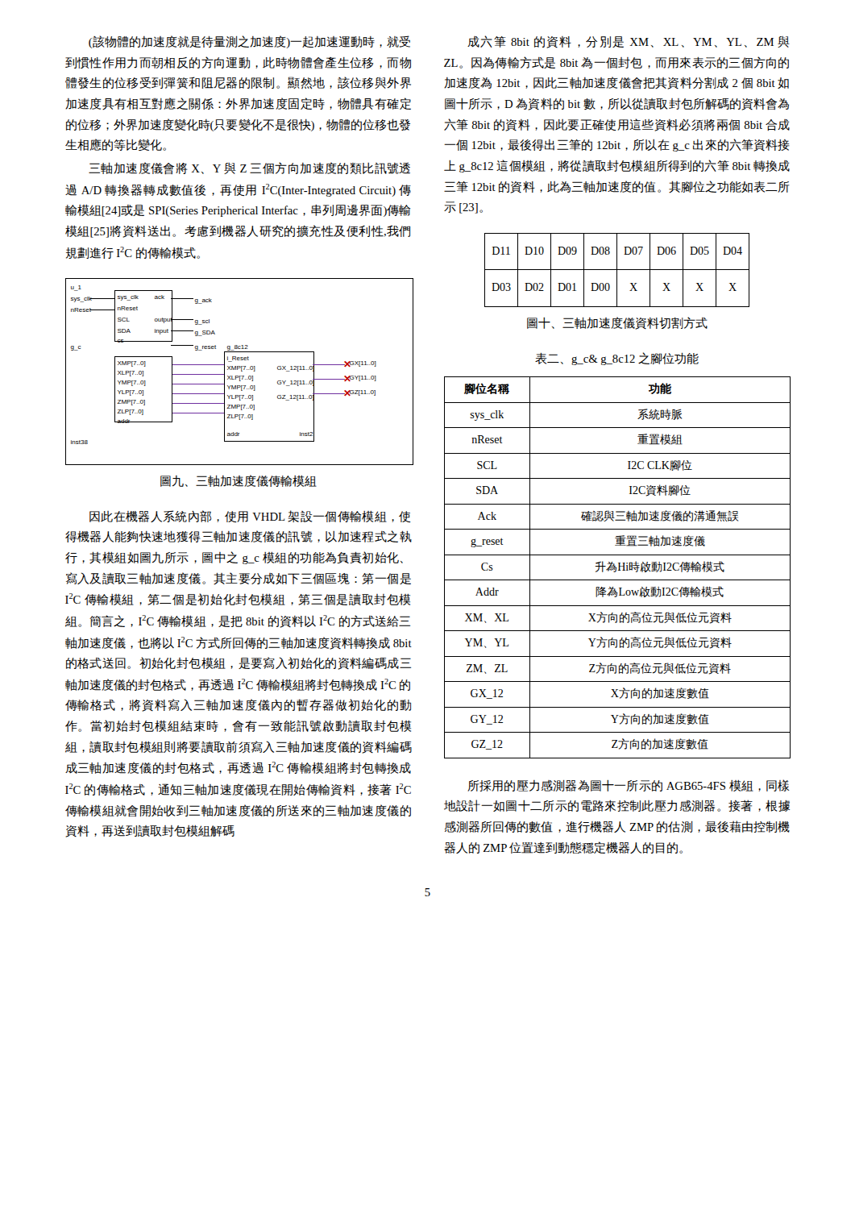(該物體的加速度就是待量測之加速度)一起加速運動時，就受到慣性作用力而朝相反的方向運動，此時物體會產生位移，而物體發生的位移受到彈簧和阻尼器的限制。顯然地，該位移與外界加速度具有相互對應之關係：外界加速度固定時，物體具有確定的位移；外界加速度變化時(只要變化不是很快)，物體的位移也發生相應的等比變化。
三軸加速度儀會將 X、Y 與 Z 三個方向加速度的類比訊號透過 A/D 轉換器轉成數值後，再使用 I2C(Inter-Integrated Circuit) 傳輸模組[24]或是 SPI(Series Peripherical Interfac，串列周邊界面)傳輸模組[25]將資料送出。考慮到機器人研究的擴充性及便利性,我們規劃進行 I2C 的傳輸模式。
u_1
sys_clk
ack
nReset
SCL
SDA
output
input
cs
sys_clk
nReset
g_ack
g_scl
g_SDA
g_c
g_reset
g_8c12
i_Reset
XMP[7..0]
XLP[7..0]
YMP[7..0]
YLP[7..0]
ZMP[7..0]
ZLP[7..0]
addr
GX_12[11..0]
GY_12[11..0]
GZ_12[11..0]
inst2
XMP[7..0]
XLP[7..0]
YMP[7..0]
YLP[7..0]
ZMP[7..0]
ZLP[7..0]
addr
inst38
✕
✕
✕
GX[11..0]
GY[11..0]
GZ[11..0]
圖九、三軸加速度儀傳輸模組
因此在機器人系統內部，使用 VHDL 架設一個傳輸模組，使得機器人能夠快速地獲得三軸加速度儀的訊號，以加速程式之執行，其模組如圖九所示，圖中之 g_c 模組的功能為負責初始化、寫入及讀取三軸加速度儀。其主要分成如下三個區塊：第一個是 I2C 傳輸模組，第二個是初始化封包模組，第三個是讀取封包模組。簡言之，I2C 傳輸模組，是把 8bit 的資料以 I2C 的方式送給三軸加速度儀，也將以 I2C 方式所回傳的三軸加速度資料轉換成 8bit 的格式送回。初始化封包模組，是要寫入初始化的資料編碼成三軸加速度儀的封包格式，再透過 I2C 傳輸模組將封包轉換成 I2C 的傳輸格式，將資料寫入三軸加速度儀內的暫存器做初始化的動作。當初始封包模組結束時，會有一致能訊號啟動讀取封包模組，讀取封包模組則將要讀取前須寫入三軸加速度儀的資料編碼成三軸加速度儀的封包格式，再透過 I2C 傳輸模組將封包轉換成 I2C 的傳輸格式，通知三軸加速度儀現在開始傳輸資料，接著 I2C 傳輸模組就會開始收到三軸加速度儀的所送來的三軸加速度儀的資料，再送到讀取封包模組解碼
成六筆 8bit 的資料，分別是 XM、XL、YM、YL、ZM 與 ZL。因為傳輸方式是 8bit 為一個封包，而用來表示的三個方向的加速度為 12bit，因此三軸加速度儀會把其資料分割成 2 個 8bit 如圖十所示，D 為資料的 bit 數，所以從讀取封包所解碼的資料會為六筆 8bit 的資料，因此要正確使用這些資料必須將兩個 8bit 合成一個 12bit，最後得出三筆的 12bit，所以在 g_c 出來的六筆資料接上 g_8c12 這個模組，將從讀取封包模組所得到的六筆 8bit 轉換成三筆 12bit 的資料，此為三軸加速度的值。其腳位之功能如表二所示 [23]。
| D11 | D10 | D09 | D08 | D07 | D06 | D05 | D04 |
| D03 | D02 | D01 | D00 | X | X | X | X |
圖十、三軸加速度儀資料切割方式
表二、g_c& g_8c12 之腳位功能
| 腳位名稱 | 功能 |
| --- | --- |
| sys_clk | 系統時脈 |
| nReset | 重置模組 |
| SCL | I2C CLK腳位 |
| SDA | I2C資料腳位 |
| Ack | 確認與三軸加速度儀的溝通無誤 |
| g_reset | 重置三軸加速度儀 |
| Cs | 升為Hi時啟動I2C傳輸模式 |
| Addr | 降為Low啟動I2C傳輸模式 |
| XM、XL | X方向的高位元與低位元資料 |
| YM、YL | Y方向的高位元與低位元資料 |
| ZM、ZL | Z方向的高位元與低位元資料 |
| GX_12 | X方向的加速度數值 |
| GY_12 | Y方向的加速度數值 |
| GZ_12 | Z方向的加速度數值 |
所採用的壓力感測器為圖十一所示的 AGB65-4FS 模組，同樣地設計一如圖十二所示的電路來控制此壓力感測器。接著，根據感測器所回傳的數值，進行機器人 ZMP 的估測，最後藉由控制機器人的 ZMP 位置達到動態穩定機器人的目的。
5